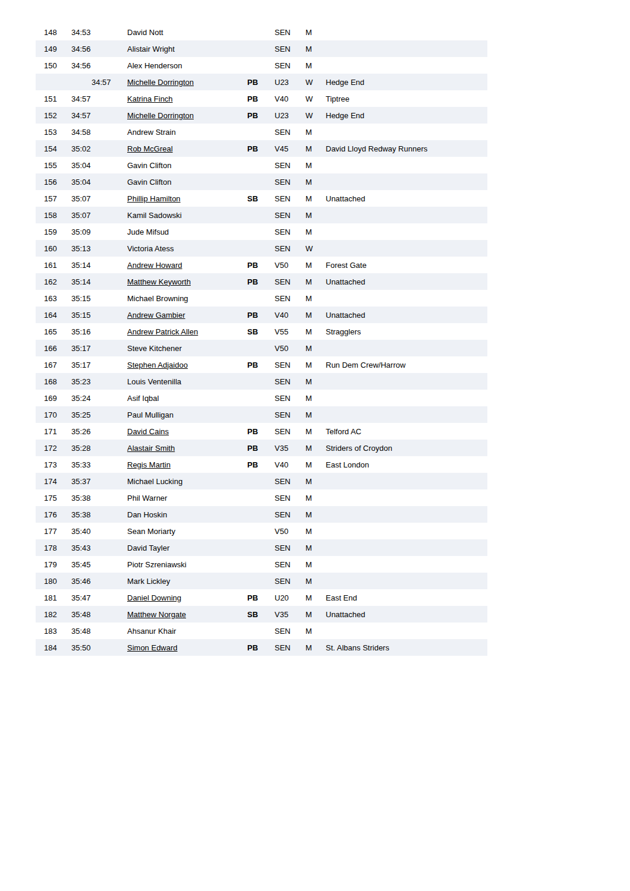| 148 | 34:53 | David Nott | | SEN | M | |
| 149 | 34:56 | Alistair Wright | | SEN | M | |
| 150 | 34:56 | Alex Henderson | | SEN | M | |
| | 34:57 | Michelle Dorrington | PB | U23 | W | Hedge End |
| 151 | 34:57 | Katrina Finch | PB | V40 | W | Tiptree |
| 152 | 34:57 | Michelle Dorrington | PB | U23 | W | Hedge End |
| 153 | 34:58 | Andrew Strain | | SEN | M | |
| 154 | 35:02 | Rob McGreal | PB | V45 | M | David Lloyd Redway Runners |
| 155 | 35:04 | Gavin Clifton | | SEN | M | |
| 156 | 35:04 | Gavin Clifton | | SEN | M | |
| 157 | 35:07 | Phillip Hamilton | SB | SEN | M | Unattached |
| 158 | 35:07 | Kamil Sadowski | | SEN | M | |
| 159 | 35:09 | Jude Mifsud | | SEN | M | |
| 160 | 35:13 | Victoria Atess | | SEN | W | |
| 161 | 35:14 | Andrew Howard | PB | V50 | M | Forest Gate |
| 162 | 35:14 | Matthew Keyworth | PB | SEN | M | Unattached |
| 163 | 35:15 | Michael Browning | | SEN | M | |
| 164 | 35:15 | Andrew Gambier | PB | V40 | M | Unattached |
| 165 | 35:16 | Andrew Patrick Allen | SB | V55 | M | Stragglers |
| 166 | 35:17 | Steve Kitchener | | V50 | M | |
| 167 | 35:17 | Stephen Adjaidoo | PB | SEN | M | Run Dem Crew/Harrow |
| 168 | 35:23 | Louis Ventenilla | | SEN | M | |
| 169 | 35:24 | Asif Iqbal | | SEN | M | |
| 170 | 35:25 | Paul Mulligan | | SEN | M | |
| 171 | 35:26 | David Cains | PB | SEN | M | Telford AC |
| 172 | 35:28 | Alastair Smith | PB | V35 | M | Striders of Croydon |
| 173 | 35:33 | Regis Martin | PB | V40 | M | East London |
| 174 | 35:37 | Michael Lucking | | SEN | M | |
| 175 | 35:38 | Phil Warner | | SEN | M | |
| 176 | 35:38 | Dan Hoskin | | SEN | M | |
| 177 | 35:40 | Sean Moriarty | | V50 | M | |
| 178 | 35:43 | David Tayler | | SEN | M | |
| 179 | 35:45 | Piotr Szreniawski | | SEN | M | |
| 180 | 35:46 | Mark Lickley | | SEN | M | |
| 181 | 35:47 | Daniel Downing | PB | U20 | M | East End |
| 182 | 35:48 | Matthew Norgate | SB | V35 | M | Unattached |
| 183 | 35:48 | Ahsanur Khair | | SEN | M | |
| 184 | 35:50 | Simon Edward | PB | SEN | M | St. Albans Striders |